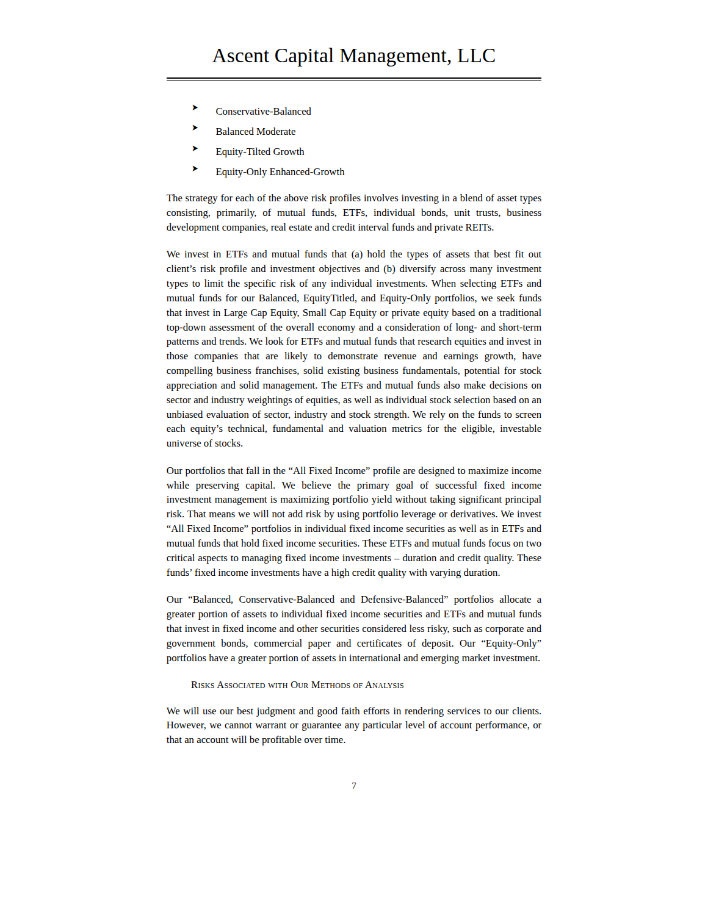Ascent Capital Management, LLC
Conservative-Balanced
Balanced Moderate
Equity-Tilted Growth
Equity-Only Enhanced-Growth
The strategy for each of the above risk profiles involves investing in a blend of asset types consisting, primarily, of mutual funds, ETFs, individual bonds, unit trusts, business development companies, real estate and credit interval funds and private REITs.
We invest in ETFs and mutual funds that (a) hold the types of assets that best fit out client’s risk profile and investment objectives and (b) diversify across many investment types to limit the specific risk of any individual investments. When selecting ETFs and mutual funds for our Balanced, EquityTitled, and Equity-Only portfolios, we seek funds that invest in Large Cap Equity, Small Cap Equity or private equity based on a traditional top-down assessment of the overall economy and a consideration of long- and short-term patterns and trends. We look for ETFs and mutual funds that research equities and invest in those companies that are likely to demonstrate revenue and earnings growth, have compelling business franchises, solid existing business fundamentals, potential for stock appreciation and solid management. The ETFs and mutual funds also make decisions on sector and industry weightings of equities, as well as individual stock selection based on an unbiased evaluation of sector, industry and stock strength. We rely on the funds to screen each equity’s technical, fundamental and valuation metrics for the eligible, investable universe of stocks.
Our portfolios that fall in the “All Fixed Income” profile are designed to maximize income while preserving capital. We believe the primary goal of successful fixed income investment management is maximizing portfolio yield without taking significant principal risk. That means we will not add risk by using portfolio leverage or derivatives. We invest “All Fixed Income” portfolios in individual fixed income securities as well as in ETFs and mutual funds that hold fixed income securities. These ETFs and mutual funds focus on two critical aspects to managing fixed income investments – duration and credit quality. These funds’ fixed income investments have a high credit quality with varying duration.
Our “Balanced, Conservative-Balanced and Defensive-Balanced” portfolios allocate a greater portion of assets to individual fixed income securities and ETFs and mutual funds that invest in fixed income and other securities considered less risky, such as corporate and government bonds, commercial paper and certificates of deposit. Our “Equity-Only” portfolios have a greater portion of assets in international and emerging market investment.
Risks Associated with Our Methods of Analysis
We will use our best judgment and good faith efforts in rendering services to our clients. However, we cannot warrant or guarantee any particular level of account performance, or that an account will be profitable over time.
7